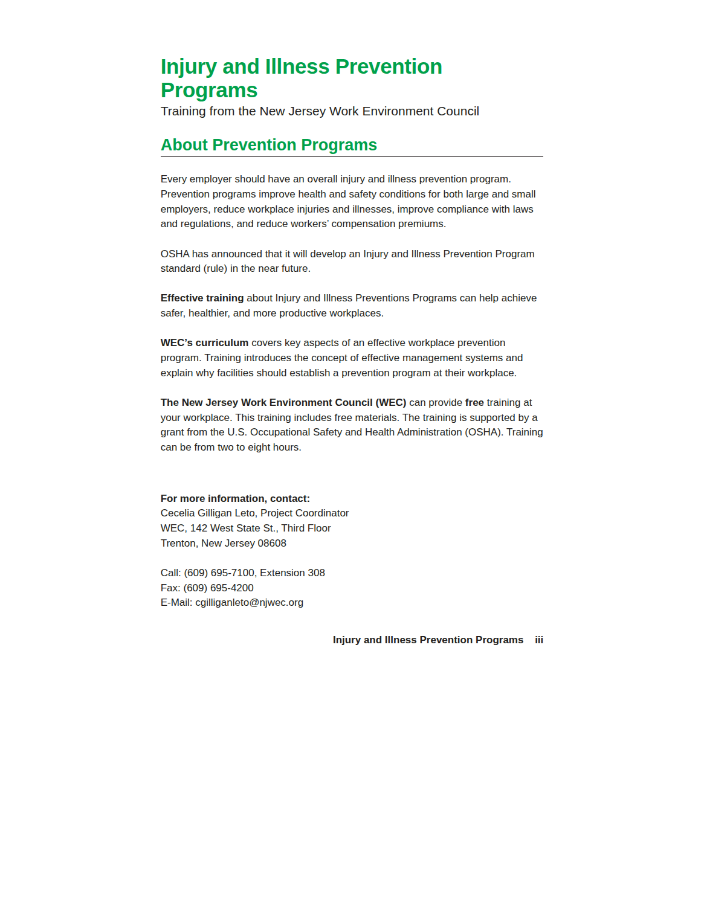Injury and Illness Prevention Programs
Training from the New Jersey Work Environment Council
About Prevention Programs
Every employer should have an overall injury and illness prevention program. Prevention programs improve health and safety conditions for both large and small employers, reduce workplace injuries and illnesses, improve compliance with laws and regulations, and reduce workers’ compensation premiums.
OSHA has announced that it will develop an Injury and Illness Prevention Program standard (rule) in the near future.
Effective training about Injury and Illness Preventions Programs can help achieve safer, healthier, and more productive workplaces.
WEC’s curriculum covers key aspects of an effective workplace prevention program. Training introduces the concept of effective management systems and explain why facilities should establish a prevention program at their workplace.
The New Jersey Work Environment Council (WEC) can provide free training at your workplace. This training includes free materials. The training is supported by a grant from the U.S. Occupational Safety and Health Administration (OSHA). Training can be from two to eight hours.
For more information, contact:
Cecelia Gilligan Leto, Project Coordinator
WEC, 142 West State St., Third Floor
Trenton, New Jersey 08608
Call: (609) 695-7100, Extension 308
Fax: (609) 695-4200
E-Mail: cgilliganleto@njwec.org
Injury and Illness Prevention Programsiii